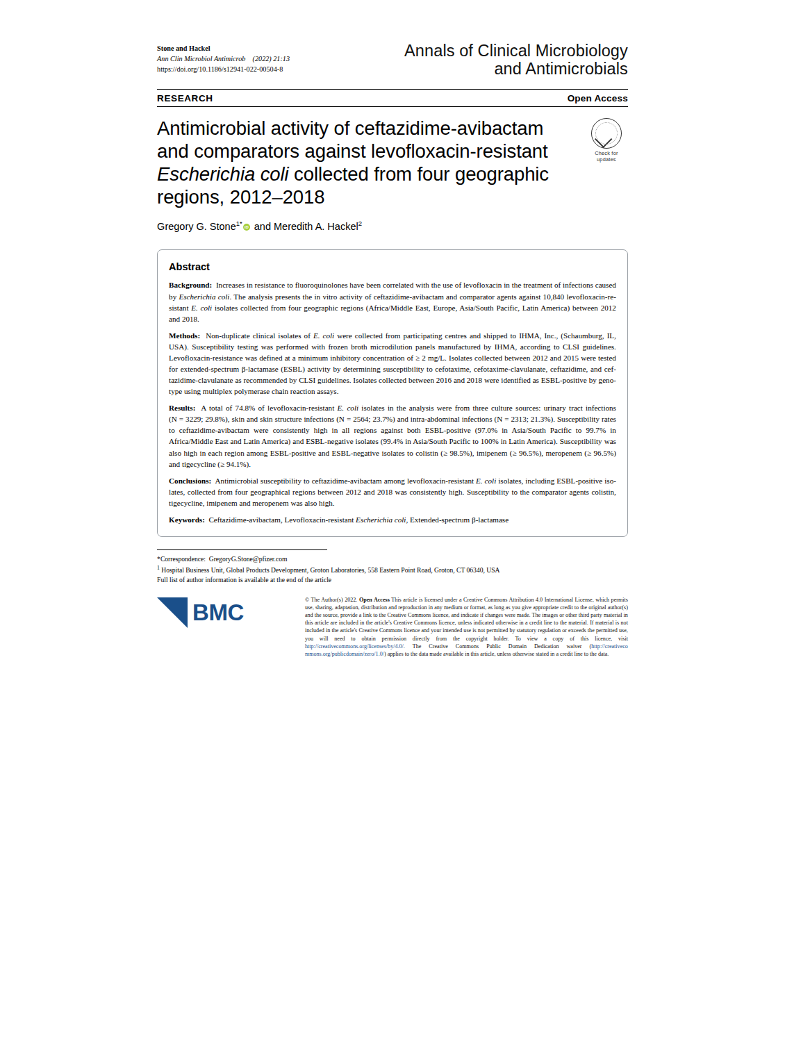Stone and Hackel
Ann Clin Microbiol Antimicrob (2022) 21:13
https://doi.org/10.1186/s12941-022-00504-8
Annals of Clinical Microbiology
and Antimicrobials
RESEARCH
Open Access
Antimicrobial activity of ceftazidime-avibactam and comparators against levofloxacin-resistant Escherichia coli collected from four geographic regions, 2012–2018
Check for
updates
Gregory G. Stone1* and Meredith A. Hackel2
Abstract
Background: Increases in resistance to fluoroquinolones have been correlated with the use of levofloxacin in the treatment of infections caused by Escherichia coli. The analysis presents the in vitro activity of ceftazidime-avibactam and comparator agents against 10,840 levofloxacin-resistant E. coli isolates collected from four geographic regions (Africa/Middle East, Europe, Asia/South Pacific, Latin America) between 2012 and 2018.
Methods: Non-duplicate clinical isolates of E. coli were collected from participating centres and shipped to IHMA, Inc., (Schaumburg, IL, USA). Susceptibility testing was performed with frozen broth microdilution panels manufactured by IHMA, according to CLSI guidelines. Levofloxacin-resistance was defined at a minimum inhibitory concentration of ≥ 2 mg/L. Isolates collected between 2012 and 2015 were tested for extended-spectrum β-lactamase (ESBL) activity by determining susceptibility to cefotaxime, cefotaxime-clavulanate, ceftazidime, and ceftazidime-clavulanate as recommended by CLSI guidelines. Isolates collected between 2016 and 2018 were identified as ESBL-positive by genotype using multiplex polymerase chain reaction assays.
Results: A total of 74.8% of levofloxacin-resistant E. coli isolates in the analysis were from three culture sources: urinary tract infections (N = 3229; 29.8%), skin and skin structure infections (N = 2564; 23.7%) and intra-abdominal infections (N = 2313; 21.3%). Susceptibility rates to ceftazidime-avibactam were consistently high in all regions against both ESBL-positive (97.0% in Asia/South Pacific to 99.7% in Africa/Middle East and Latin America) and ESBL-negative isolates (99.4% in Asia/South Pacific to 100% in Latin America). Susceptibility was also high in each region among ESBL-positive and ESBL-negative isolates to colistin (≥ 98.5%), imipenem (≥ 96.5%), meropenem (≥ 96.5%) and tigecycline (≥ 94.1%).
Conclusions: Antimicrobial susceptibility to ceftazidime-avibactam among levofloxacin-resistant E. coli isolates, including ESBL-positive isolates, collected from four geographical regions between 2012 and 2018 was consistently high. Susceptibility to the comparator agents colistin, tigecycline, imipenem and meropenem was also high.
Keywords: Ceftazidime-avibactam, Levofloxacin-resistant Escherichia coli, Extended-spectrum β-lactamase
*Correspondence: GregoryG.Stone@pfizer.com
1 Hospital Business Unit, Global Products Development, Groton Laboratories, 558 Eastern Point Road, Groton, CT 06340, USA
Full list of author information is available at the end of the article
BMC
© The Author(s) 2022. Open Access This article is licensed under a Creative Commons Attribution 4.0 International License, which permits use, sharing, adaptation, distribution and reproduction in any medium or format, as long as you give appropriate credit to the original author(s) and the source, provide a link to the Creative Commons licence, and indicate if changes were made. The images or other third party material in this article are included in the article's Creative Commons licence, unless indicated otherwise in a credit line to the material. If material is not included in the article's Creative Commons licence and your intended use is not permitted by statutory regulation or exceeds the permitted use, you will need to obtain permission directly from the copyright holder. To view a copy of this licence, visit http://creativecommons.org/licenses/by/4.0/. The Creative Commons Public Domain Dedication waiver (http://creativeco mmons.org/publicdomain/zero/1.0/) applies to the data made available in this article, unless otherwise stated in a credit line to the data.